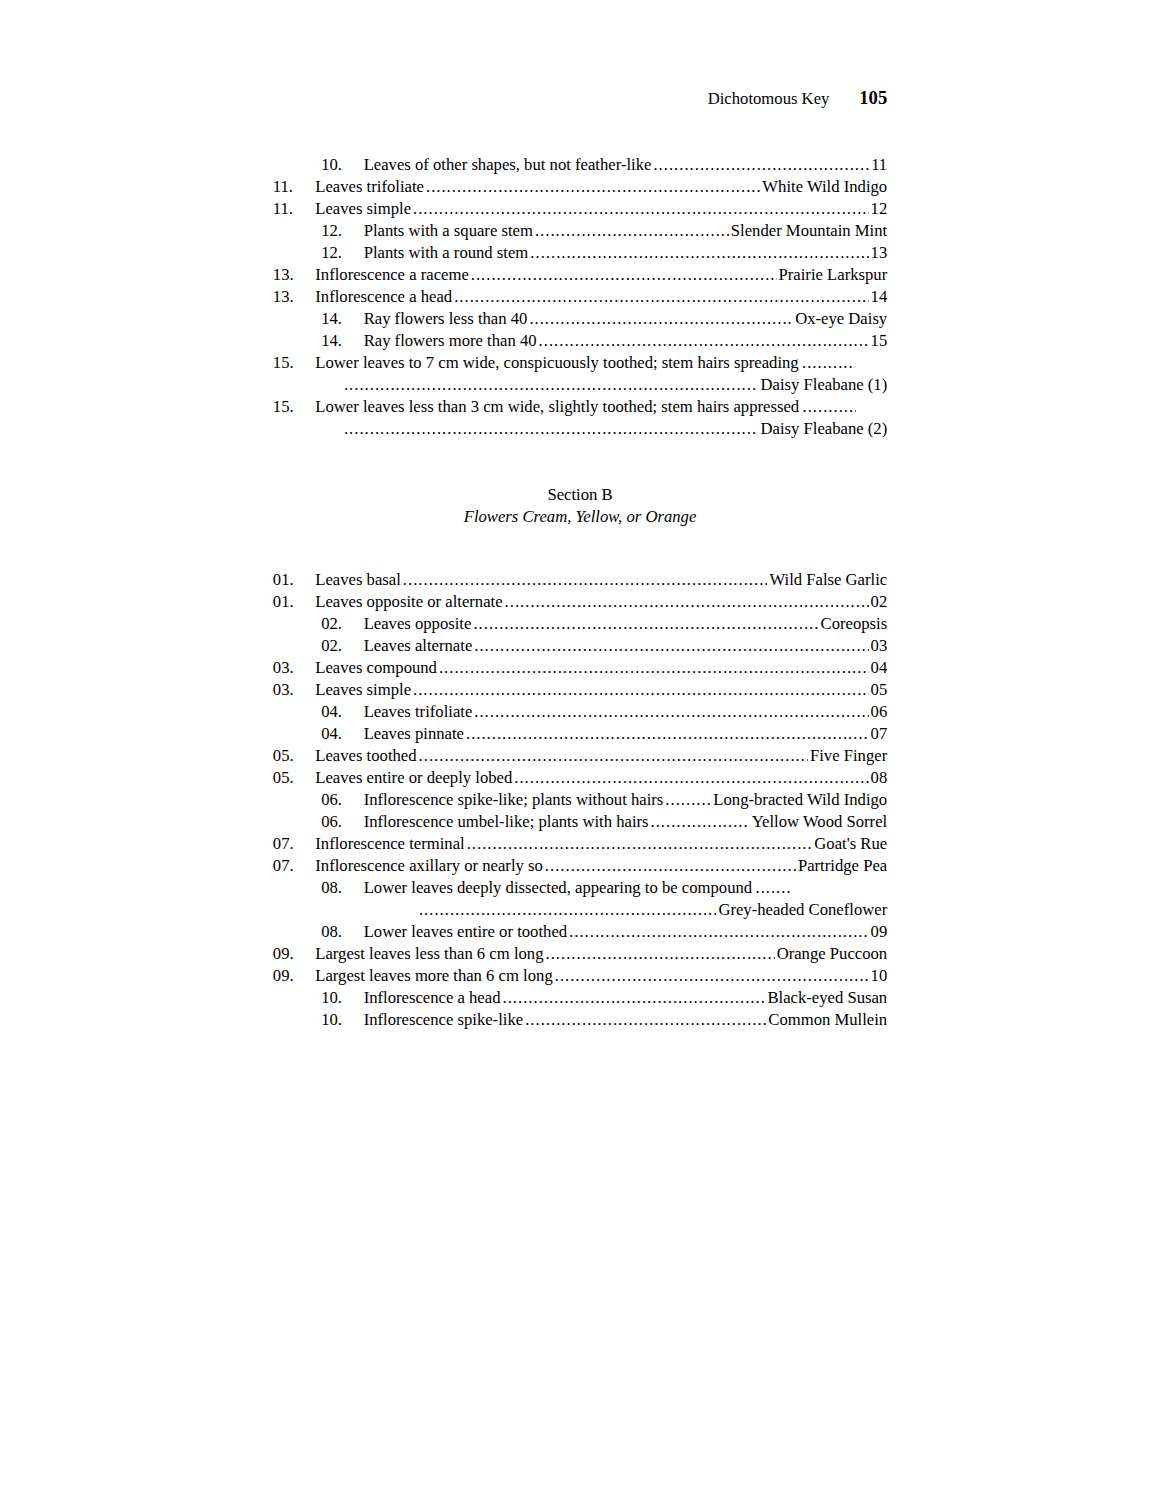Dichotomous Key 105
10. Leaves of other shapes, but not feather-like 11
11. Leaves trifoliate White Wild Indigo
11. Leaves simple 12
12. Plants with a square stem Slender Mountain Mint
12. Plants with a round stem 13
13. Inflorescence a raceme Prairie Larkspur
13. Inflorescence a head 14
14. Ray flowers less than 40 Ox-eye Daisy
14. Ray flowers more than 40 15
15. Lower leaves to 7 cm wide, conspicuously toothed; stem hairs spreading Daisy Fleabane (1)
15. Lower leaves less than 3 cm wide, slightly toothed; stem hairs appressed Daisy Fleabane (2)
Section B Flowers Cream, Yellow, or Orange
01. Leaves basal Wild False Garlic
01. Leaves opposite or alternate 02
02. Leaves opposite Coreopsis
02. Leaves alternate 03
03. Leaves compound 04
03. Leaves simple 05
04. Leaves trifoliate 06
04. Leaves pinnate 07
05. Leaves toothed Five Finger
05. Leaves entire or deeply lobed 08
06. Inflorescence spike-like; plants without hairs Long-bracted Wild Indigo
06. Inflorescence umbel-like; plants with hairs Yellow Wood Sorrel
07. Inflorescence terminal Goat's Rue
07. Inflorescence axillary or nearly so Partridge Pea
08. Lower leaves deeply dissected, appearing to be compound Grey-headed Coneflower
08. Lower leaves entire or toothed 09
09. Largest leaves less than 6 cm long Orange Puccoon
09. Largest leaves more than 6 cm long 10
10. Inflorescence a head Black-eyed Susan
10. Inflorescence spike-like Common Mullein